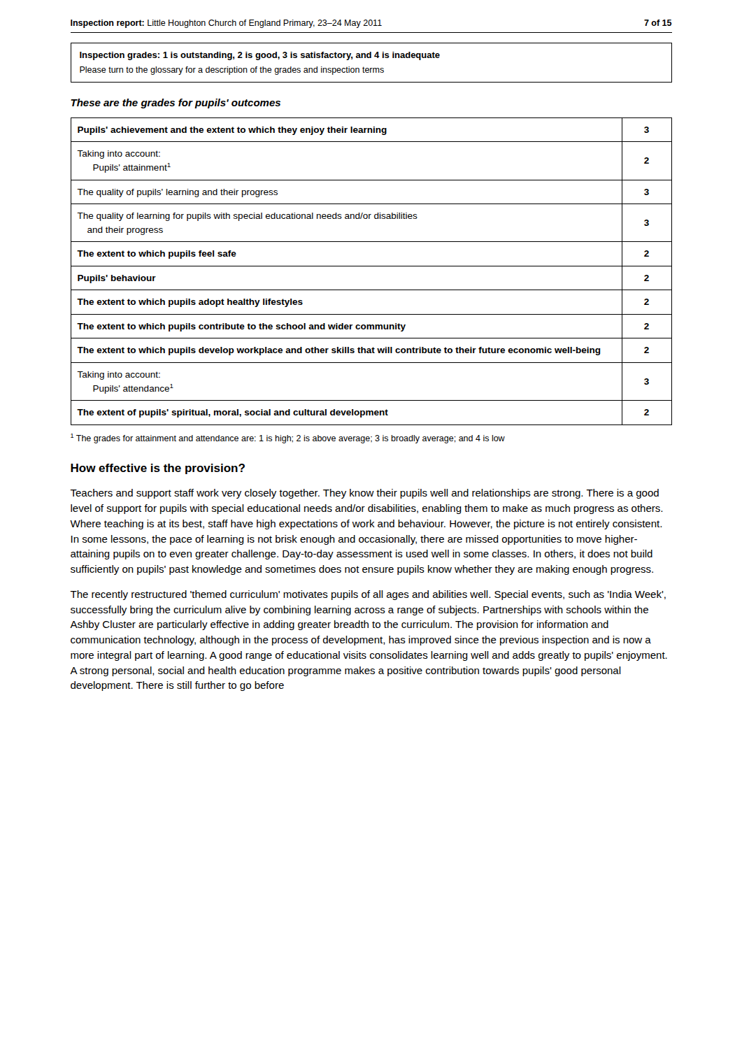Inspection report: Little Houghton Church of England Primary, 23–24 May 2011
7 of 15
Inspection grades: 1 is outstanding, 2 is good, 3 is satisfactory, and 4 is inadequate
Please turn to the glossary for a description of the grades and inspection terms
These are the grades for pupils' outcomes
| Pupils' achievement and the extent to which they enjoy their learning | 3 |
| Taking into account: Pupils' attainment 1 | 2 |
| The quality of pupils' learning and their progress | 3 |
| The quality of learning for pupils with special educational needs and/or disabilities and their progress | 3 |
| The extent to which pupils feel safe | 2 |
| Pupils' behaviour | 2 |
| The extent to which pupils adopt healthy lifestyles | 2 |
| The extent to which pupils contribute to the school and wider community | 2 |
| The extent to which pupils develop workplace and other skills that will contribute to their future economic well-being | 2 |
| Taking into account: Pupils' attendance 1 | 3 |
| The extent of pupils' spiritual, moral, social and cultural development | 2 |
1 The grades for attainment and attendance are: 1 is high; 2 is above average; 3 is broadly average; and 4 is low
How effective is the provision?
Teachers and support staff work very closely together. They know their pupils well and relationships are strong. There is a good level of support for pupils with special educational needs and/or disabilities, enabling them to make as much progress as others. Where teaching is at its best, staff have high expectations of work and behaviour. However, the picture is not entirely consistent. In some lessons, the pace of learning is not brisk enough and occasionally, there are missed opportunities to move higher-attaining pupils on to even greater challenge. Day-to-day assessment is used well in some classes. In others, it does not build sufficiently on pupils' past knowledge and sometimes does not ensure pupils know whether they are making enough progress.
The recently restructured 'themed curriculum' motivates pupils of all ages and abilities well. Special events, such as 'India Week', successfully bring the curriculum alive by combining learning across a range of subjects. Partnerships with schools within the Ashby Cluster are particularly effective in adding greater breadth to the curriculum. The provision for information and communication technology, although in the process of development, has improved since the previous inspection and is now a more integral part of learning. A good range of educational visits consolidates learning well and adds greatly to pupils' enjoyment. A strong personal, social and health education programme makes a positive contribution towards pupils' good personal development. There is still further to go before